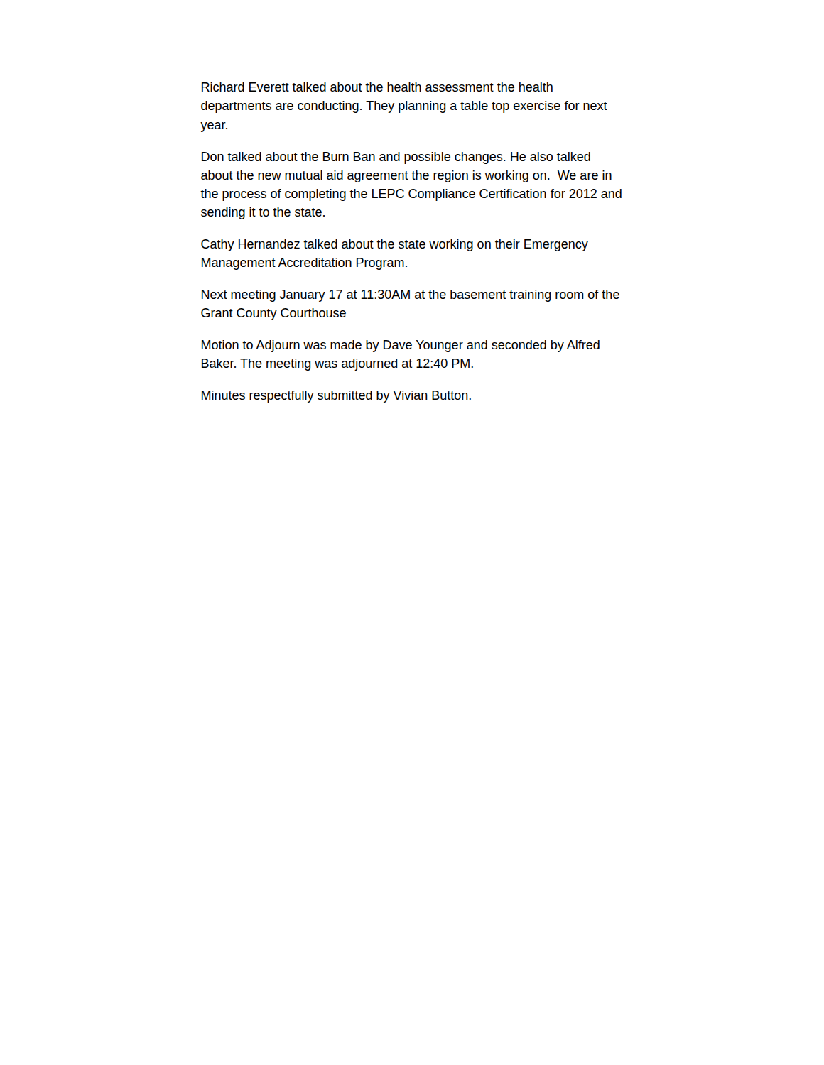Richard Everett talked about the health assessment the health departments are conducting. They planning a table top exercise for next year.
Don talked about the Burn Ban and possible changes. He also talked about the new mutual aid agreement the region is working on. We are in the process of completing the LEPC Compliance Certification for 2012 and sending it to the state.
Cathy Hernandez talked about the state working on their Emergency Management Accreditation Program.
Next meeting January 17 at 11:30AM at the basement training room of the Grant County Courthouse
Motion to Adjourn was made by Dave Younger and seconded by Alfred Baker. The meeting was adjourned at 12:40 PM.
Minutes respectfully submitted by Vivian Button.